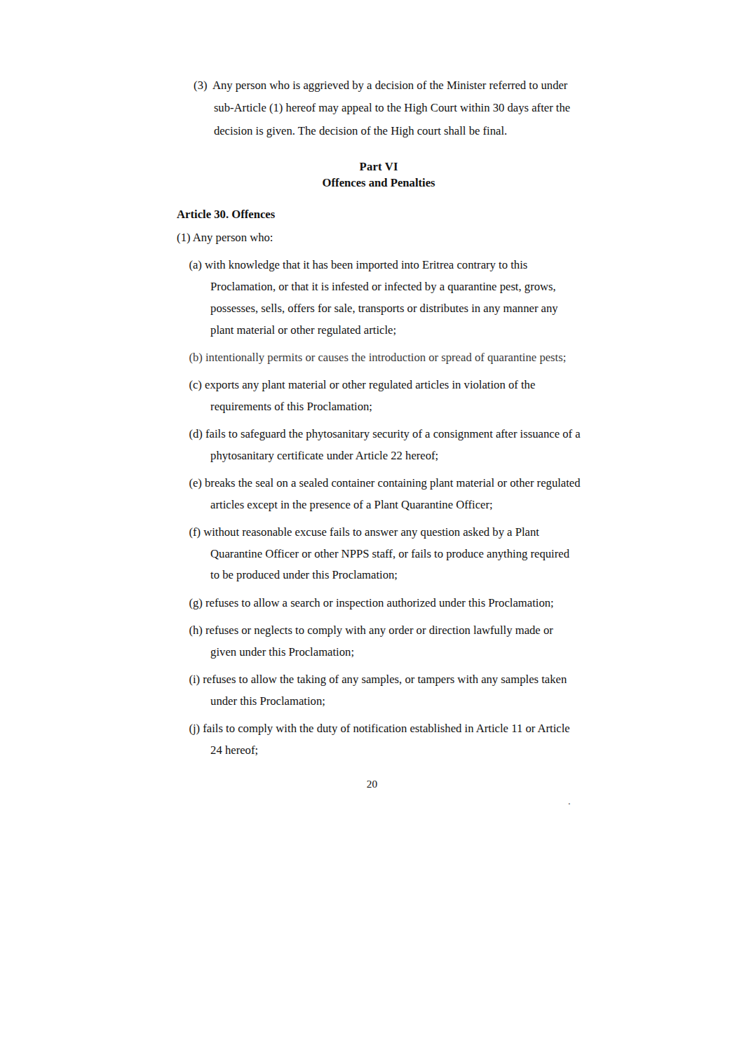(3) Any person who is aggrieved by a decision of the Minister referred to under sub-Article (1) hereof may appeal to the High Court within 30 days after the decision is given. The decision of the High court shall be final.
Part VI
Offences and Penalties
Article 30. Offences
(1) Any person who:
(a) with knowledge that it has been imported into Eritrea contrary to this Proclamation, or that it is infested or infected by a quarantine pest, grows, possesses, sells, offers for sale, transports or distributes in any manner any plant material or other regulated article;
(b) intentionally permits or causes the introduction or spread of quarantine pests;
(c) exports any plant material or other regulated articles in violation of the requirements of this Proclamation;
(d) fails to safeguard the phytosanitary security of a consignment after issuance of a phytosanitary certificate under Article 22 hereof;
(e) breaks the seal on a sealed container containing plant material or other regulated articles except in the presence of a Plant Quarantine Officer;
(f) without reasonable excuse fails to answer any question asked by a Plant Quarantine Officer or other NPPS staff, or fails to produce anything required to be produced under this Proclamation;
(g) refuses to allow a search or inspection authorized under this Proclamation;
(h) refuses or neglects to comply with any order or direction lawfully made or given under this Proclamation;
(i) refuses to allow the taking of any samples, or tampers with any samples taken under this Proclamation;
(j) fails to comply with the duty of notification established in Article 11 or Article 24 hereof;
20
.